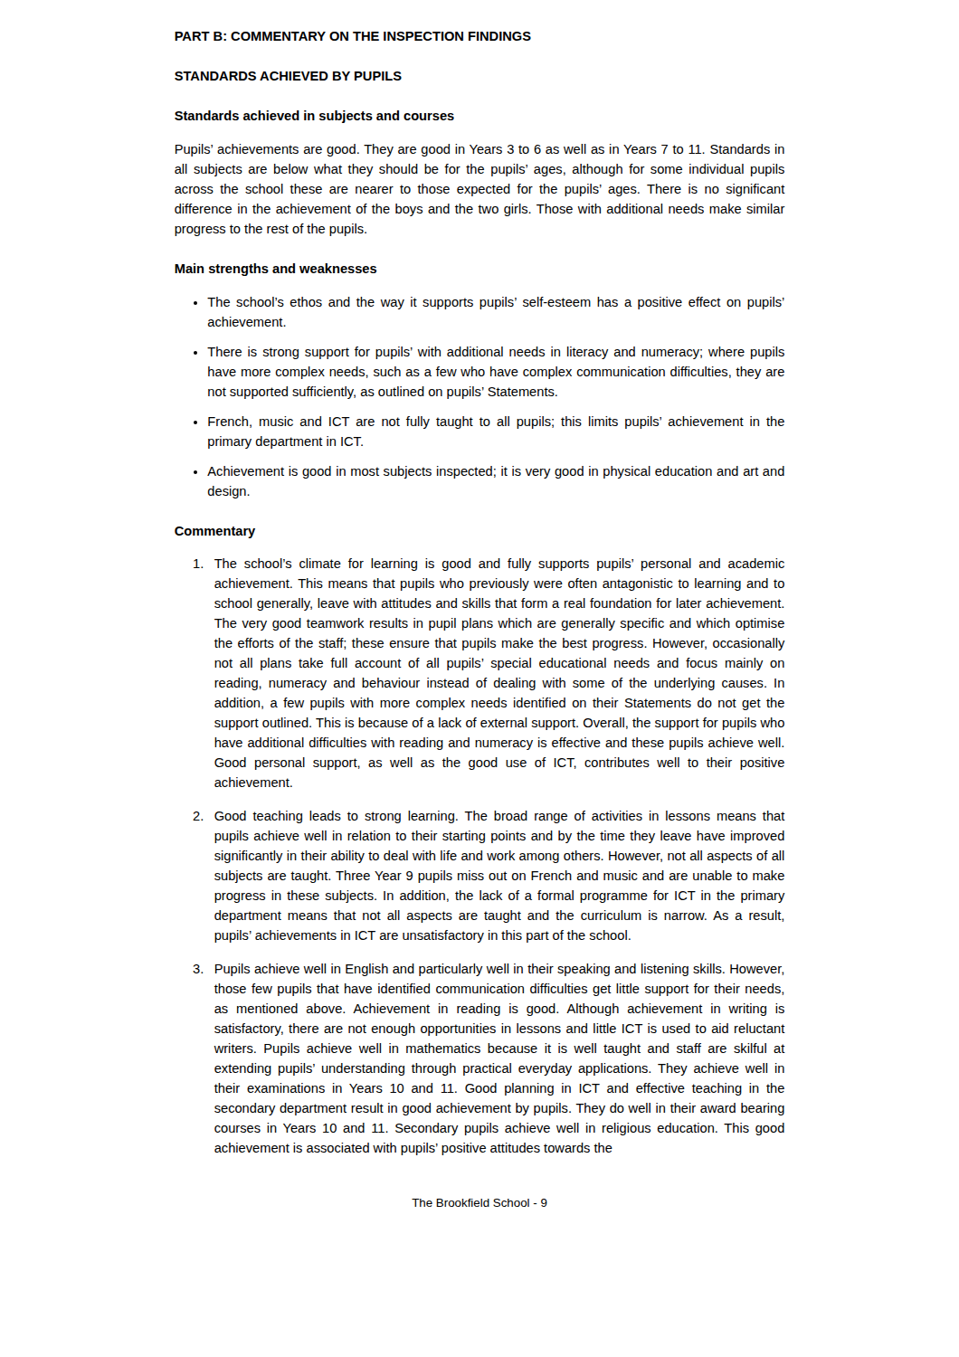PART B: COMMENTARY ON THE INSPECTION FINDINGS
STANDARDS ACHIEVED BY PUPILS
Standards achieved in subjects and courses
Pupils’ achievements are good. They are good in Years 3 to 6 as well as in Years 7 to 11. Standards in all subjects are below what they should be for the pupils’ ages, although for some individual pupils across the school these are nearer to those expected for the pupils’ ages. There is no significant difference in the achievement of the boys and the two girls. Those with additional needs make similar progress to the rest of the pupils.
Main strengths and weaknesses
The school’s ethos and the way it supports pupils’ self-esteem has a positive effect on pupils’ achievement.
There is strong support for pupils’ with additional needs in literacy and numeracy; where pupils have more complex needs, such as a few who have complex communication difficulties, they are not supported sufficiently, as outlined on pupils’ Statements.
French, music and ICT are not fully taught to all pupils; this limits pupils’ achievement in the primary department in ICT.
Achievement is good in most subjects inspected; it is very good in physical education and art and design.
Commentary
The school’s climate for learning is good and fully supports pupils’ personal and academic achievement. This means that pupils who previously were often antagonistic to learning and to school generally, leave with attitudes and skills that form a real foundation for later achievement. The very good teamwork results in pupil plans which are generally specific and which optimise the efforts of the staff; these ensure that pupils make the best progress. However, occasionally not all plans take full account of all pupils’ special educational needs and focus mainly on reading, numeracy and behaviour instead of dealing with some of the underlying causes. In addition, a few pupils with more complex needs identified on their Statements do not get the support outlined. This is because of a lack of external support. Overall, the support for pupils who have additional difficulties with reading and numeracy is effective and these pupils achieve well. Good personal support, as well as the good use of ICT, contributes well to their positive achievement.
Good teaching leads to strong learning. The broad range of activities in lessons means that pupils achieve well in relation to their starting points and by the time they leave have improved significantly in their ability to deal with life and work among others. However, not all aspects of all subjects are taught. Three Year 9 pupils miss out on French and music and are unable to make progress in these subjects. In addition, the lack of a formal programme for ICT in the primary department means that not all aspects are taught and the curriculum is narrow. As a result, pupils’ achievements in ICT are unsatisfactory in this part of the school.
Pupils achieve well in English and particularly well in their speaking and listening skills. However, those few pupils that have identified communication difficulties get little support for their needs, as mentioned above. Achievement in reading is good. Although achievement in writing is satisfactory, there are not enough opportunities in lessons and little ICT is used to aid reluctant writers. Pupils achieve well in mathematics because it is well taught and staff are skilful at extending pupils’ understanding through practical everyday applications. They achieve well in their examinations in Years 10 and 11. Good planning in ICT and effective teaching in the secondary department result in good achievement by pupils. They do well in their award bearing courses in Years 10 and 11. Secondary pupils achieve well in religious education. This good achievement is associated with pupils’ positive attitudes towards the
The Brookfield School - 9